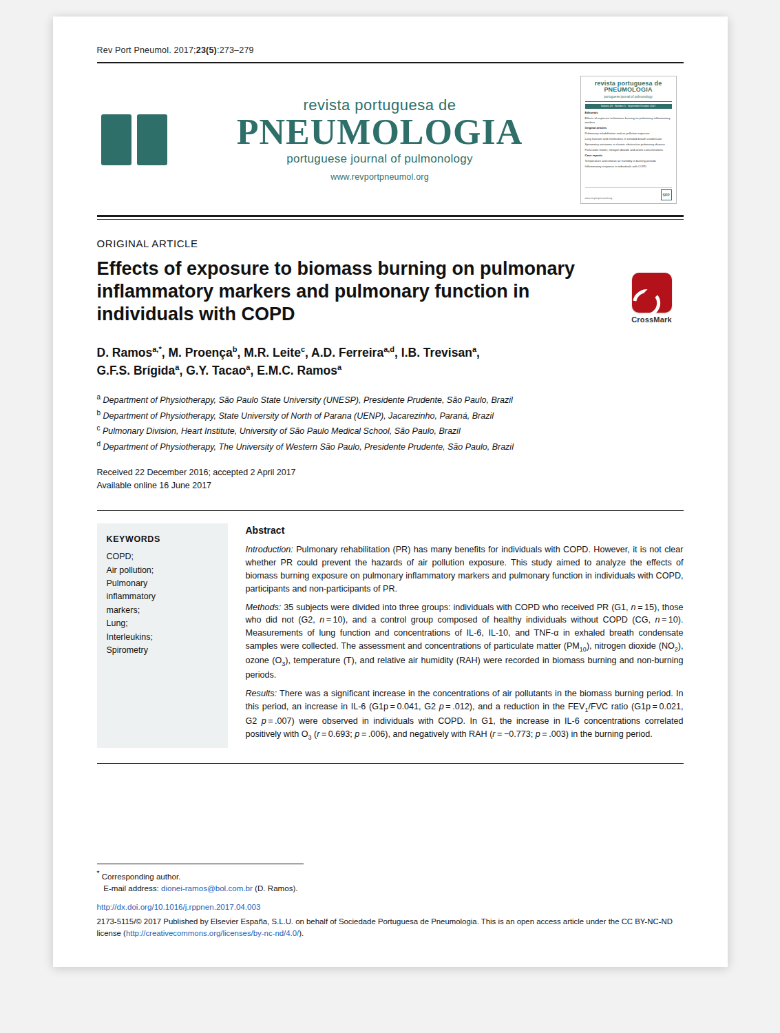Rev Port Pneumol. 2017;23(5):273–279
revista portuguesa de
PNEUMOLOGIA
portuguese journal of pulmonology
www.revportpneumol.org
revista portuguesa de
PNEUMOLOGIA
portuguese journal of pulmonology
Volume 23 · Number 5 · September/October 2017
Editorials
Effects of exposure to biomass burning on pulmonary inflammatory markers
Original articles
Pulmonary rehabilitation and air pollution exposure
Lung function and interleukins in exhaled breath condensate
Spirometry outcomes in chronic obstructive pulmonary disease
Particulate matter, nitrogen dioxide and ozone concentrations
Case reports
Temperature and relative air humidity in burning periods
Inflammatory response in individuals with COPD
www.revportpneumol.org
SPP
ORIGINAL ARTICLE
Effects of exposure to biomass burning on pulmonary inflammatory markers and pulmonary function in individuals with COPD
CrossMark
D. Ramosa,*, M. Proençab, M.R. Leitec, A.D. Ferreiraa,d, I.B. Trevisana,
G.F.S. Brígidaa, G.Y. Tacaoa, E.M.C. Ramosa
a Department of Physiotherapy, São Paulo State University (UNESP), Presidente Prudente, São Paulo, Brazil
b Department of Physiotherapy, State University of North of Parana (UENP), Jacarezinho, Paraná, Brazil
c Pulmonary Division, Heart Institute, University of São Paulo Medical School, São Paulo, Brazil
d Department of Physiotherapy, The University of Western São Paulo, Presidente Prudente, São Paulo, Brazil
Received 22 December 2016; accepted 2 April 2017
Available online 16 June 2017
KEYWORDS
COPD;
Air pollution;
Pulmonary
inflammatory
markers;
Lung;
Interleukins;
Spirometry
Abstract
Introduction: Pulmonary rehabilitation (PR) has many benefits for individuals with COPD. However, it is not clear whether PR could prevent the hazards of air pollution exposure. This study aimed to analyze the effects of biomass burning exposure on pulmonary inflammatory markers and pulmonary function in individuals with COPD, participants and non-participants of PR.
Methods: 35 subjects were divided into three groups: individuals with COPD who received PR (G1, n = 15), those who did not (G2, n = 10), and a control group composed of healthy individuals without COPD (CG, n = 10). Measurements of lung function and concentrations of IL-6, IL-10, and TNF-α in exhaled breath condensate samples were collected. The assessment and concentrations of particulate matter (PM10), nitrogen dioxide (NO2), ozone (O3), temperature (T), and relative air humidity (RAH) were recorded in biomass burning and non-burning periods.
Results: There was a significant increase in the concentrations of air pollutants in the biomass burning period. In this period, an increase in IL-6 (G1p = 0.041, G2 p = .012), and a reduction in the FEV1/FVC ratio (G1p = 0.021, G2 p = .007) were observed in individuals with COPD. In G1, the increase in IL-6 concentrations correlated positively with O3 (r = 0.693; p = .006), and negatively with RAH (r = −0.773; p = .003) in the burning period.
* Corresponding author.
E-mail address: dionei-ramos@bol.com.br (D. Ramos).
http://dx.doi.org/10.1016/j.rppnen.2017.04.003
2173-5115/© 2017 Published by Elsevier España, S.L.U. on behalf of Sociedade Portuguesa de Pneumologia. This is an open access article under the CC BY-NC-ND license (http://creativecommons.org/licenses/by-nc-nd/4.0/).